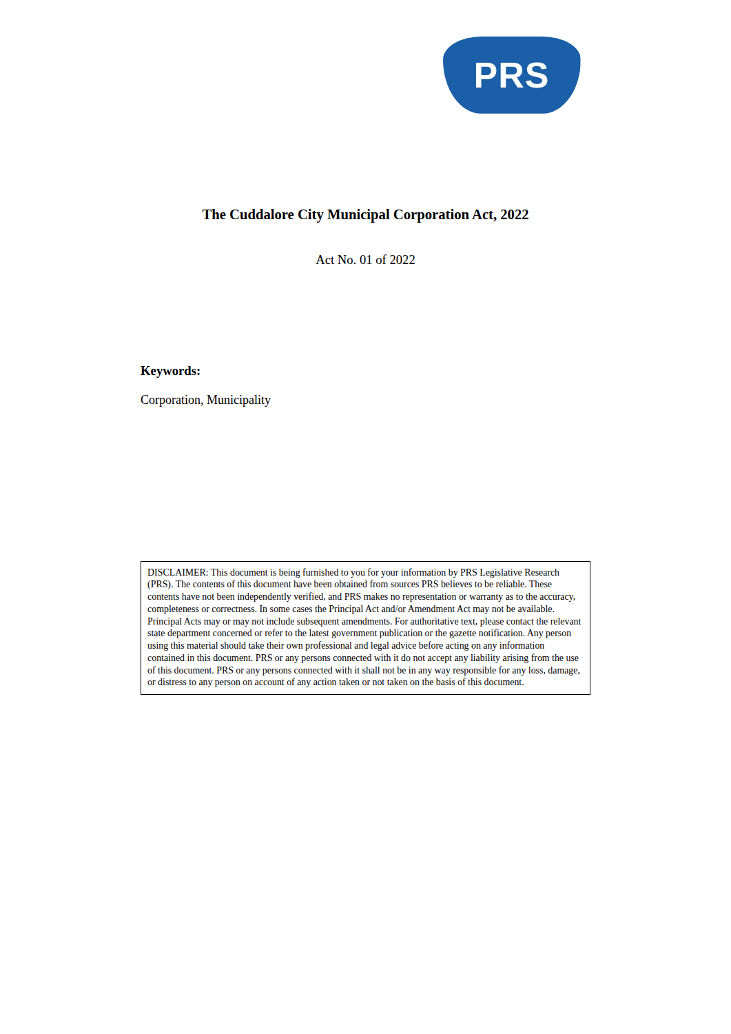PRS
The Cuddalore City Municipal Corporation Act, 2022
Act No. 01 of 2022
Keywords:
Corporation, Municipality
DISCLAIMER: This document is being furnished to you for your information by PRS Legislative Research (PRS). The contents of this document have been obtained from sources PRS believes to be reliable. These contents have not been independently verified, and PRS makes no representation or warranty as to the accuracy, completeness or correctness. In some cases the Principal Act and/or Amendment Act may not be available. Principal Acts may or may not include subsequent amendments. For authoritative text, please contact the relevant state department concerned or refer to the latest government publication or the gazette notification. Any person using this material should take their own professional and legal advice before acting on any information contained in this document. PRS or any persons connected with it do not accept any liability arising from the use of this document. PRS or any persons connected with it shall not be in any way responsible for any loss, damage, or distress to any person on account of any action taken or not taken on the basis of this document.